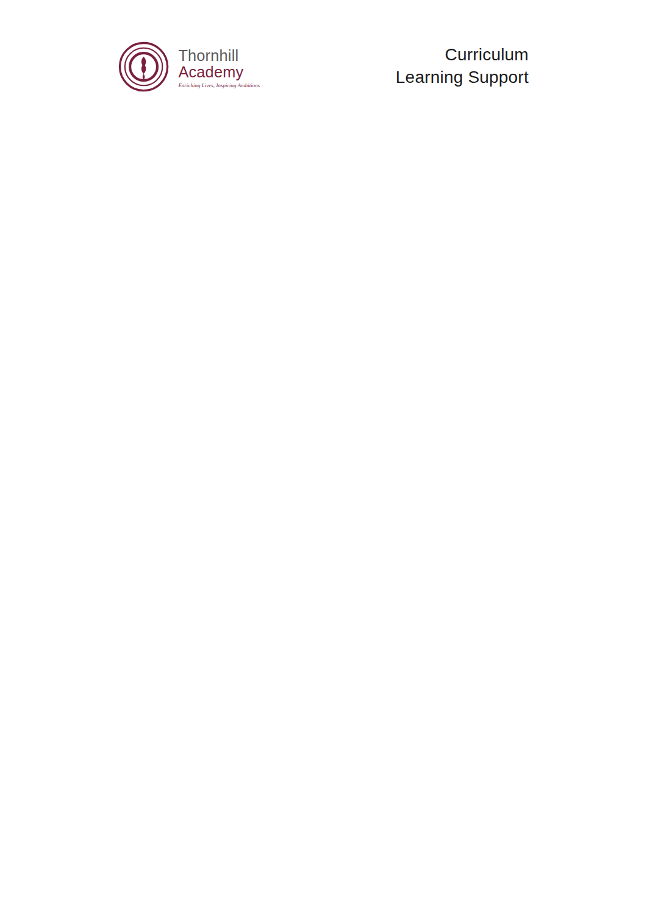Thornhill Academy Enriching Lives, Inspiring Ambitions
Curriculum
Learning Support